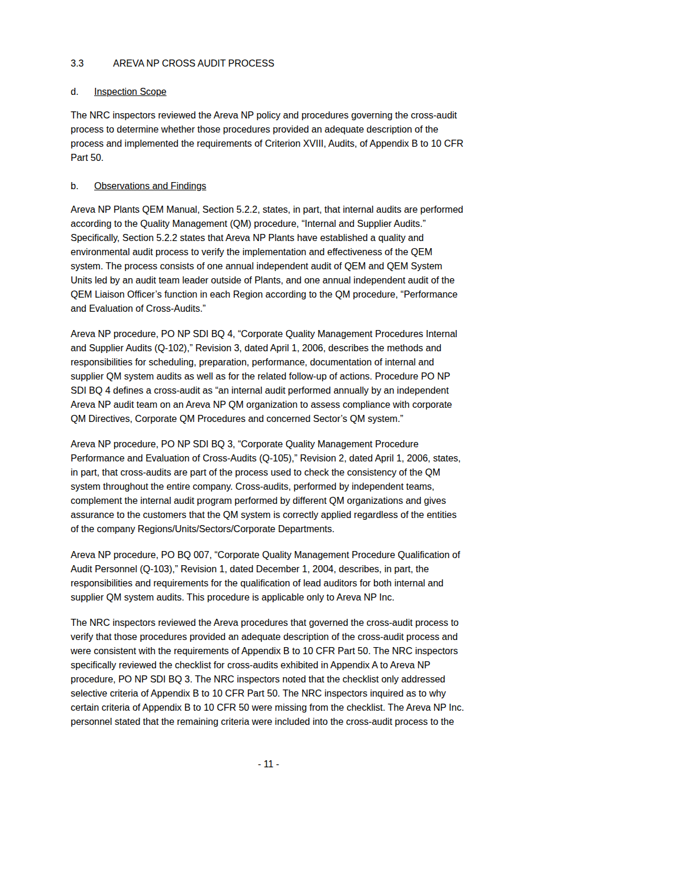3.3 AREVA NP CROSS AUDIT PROCESS
d. Inspection Scope
The NRC inspectors reviewed the Areva NP policy and procedures governing the cross-audit process to determine whether those procedures provided an adequate description of the process and implemented the requirements of Criterion XVIII, Audits, of Appendix B to 10 CFR Part 50.
b. Observations and Findings
Areva NP Plants QEM Manual, Section 5.2.2, states, in part, that internal audits are performed according to the Quality Management (QM) procedure, “Internal and Supplier Audits.” Specifically, Section 5.2.2 states that Areva NP Plants have established a quality and environmental audit process to verify the implementation and effectiveness of the QEM system. The process consists of one annual independent audit of QEM and QEM System Units led by an audit team leader outside of Plants, and one annual independent audit of the QEM Liaison Officer’s function in each Region according to the QM procedure, “Performance and Evaluation of Cross-Audits.”
Areva NP procedure, PO NP SDI BQ 4, “Corporate Quality Management Procedures Internal and Supplier Audits (Q-102),” Revision 3, dated April 1, 2006, describes the methods and responsibilities for scheduling, preparation, performance, documentation of internal and supplier QM system audits as well as for the related follow-up of actions. Procedure PO NP SDI BQ 4 defines a cross-audit as “an internal audit performed annually by an independent Areva NP audit team on an Areva NP QM organization to assess compliance with corporate QM Directives, Corporate QM Procedures and concerned Sector’s QM system.”
Areva NP procedure, PO NP SDI BQ 3, “Corporate Quality Management Procedure Performance and Evaluation of Cross-Audits (Q-105),” Revision 2, dated April 1, 2006, states, in part, that cross-audits are part of the process used to check the consistency of the QM system throughout the entire company. Cross-audits, performed by independent teams, complement the internal audit program performed by different QM organizations and gives assurance to the customers that the QM system is correctly applied regardless of the entities of the company Regions/Units/Sectors/Corporate Departments.
Areva NP procedure, PO BQ 007, “Corporate Quality Management Procedure Qualification of Audit Personnel (Q-103),” Revision 1, dated December 1, 2004, describes, in part, the responsibilities and requirements for the qualification of lead auditors for both internal and supplier QM system audits. This procedure is applicable only to Areva NP Inc.
The NRC inspectors reviewed the Areva procedures that governed the cross-audit process to verify that those procedures provided an adequate description of the cross-audit process and were consistent with the requirements of Appendix B to 10 CFR Part 50. The NRC inspectors specifically reviewed the checklist for cross-audits exhibited in Appendix A to Areva NP procedure, PO NP SDI BQ 3. The NRC inspectors noted that the checklist only addressed selective criteria of Appendix B to 10 CFR Part 50. The NRC inspectors inquired as to why certain criteria of Appendix B to 10 CFR 50 were missing from the checklist. The Areva NP Inc. personnel stated that the remaining criteria were included into the cross-audit process to the
- 11 -